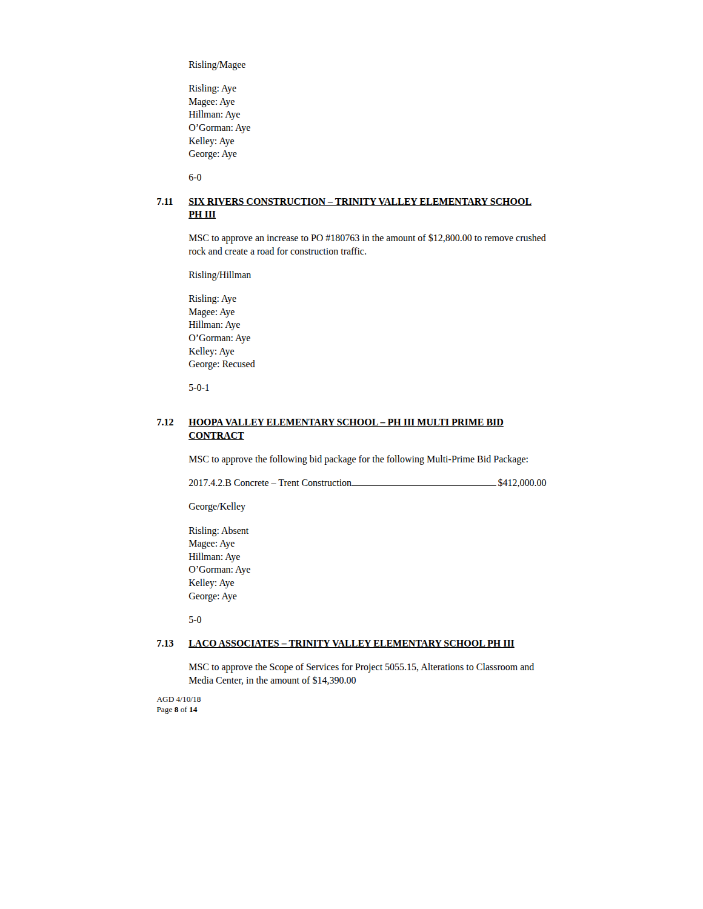Risling/Magee
Risling: Aye
Magee: Aye
Hillman: Aye
O’Gorman: Aye
Kelley: Aye
George: Aye
6-0
7.11 SIX RIVERS CONSTRUCTION – TRINITY VALLEY ELEMENTARY SCHOOL PH III
MSC to approve an increase to PO #180763 in the amount of $12,800.00 to remove crushed rock and create a road for construction traffic.
Risling/Hillman
Risling: Aye
Magee: Aye
Hillman: Aye
O’Gorman: Aye
Kelley: Aye
George: Recused
5-0-1
7.12 HOOPA VALLEY ELEMENTARY SCHOOL – PH III MULTI PRIME BID CONTRACT
MSC to approve the following bid package for the following Multi-Prime Bid Package:
2017.4.2.B Concrete – Trent Construction $412,000.00
George/Kelley
Risling: Absent
Magee: Aye
Hillman: Aye
O’Gorman: Aye
Kelley: Aye
George: Aye
5-0
7.13 LACO ASSOCIATES – TRINITY VALLEY ELEMENTARY SCHOOL PH III
MSC to approve the Scope of Services for Project 5055.15, Alterations to Classroom and Media Center, in the amount of $14,390.00
AGD 4/10/18
Page 8 of 14